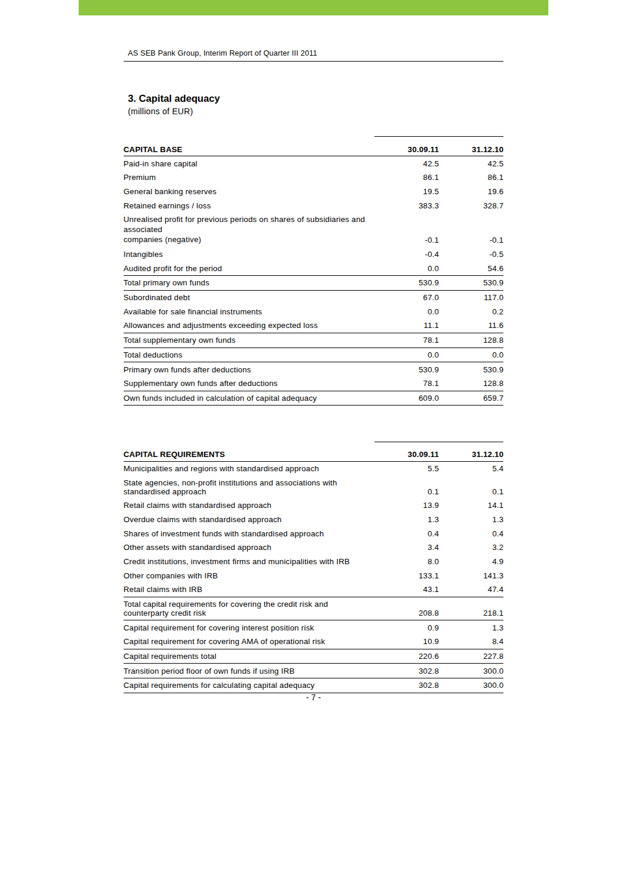AS SEB Pank Group, Interim Report of Quarter III 2011
3. Capital adequacy
(millions of EUR)
| CAPITAL BASE | 30.09.11 | 31.12.10 |
| Paid-in share capital | 42.5 | 42.5 |
| Premium | 86.1 | 86.1 |
| General banking reserves | 19.5 | 19.6 |
| Retained earnings / loss | 383.3 | 328.7 |
| Unrealised profit for previous periods on shares of subsidiaries and associated companies (negative) | -0.1 | -0.1 |
| Intangibles | -0.4 | -0.5 |
| Audited profit for the period | 0.0 | 54.6 |
| Total primary own funds | 530.9 | 530.9 |
| Subordinated debt | 67.0 | 117.0 |
| Available for sale financial instruments | 0.0 | 0.2 |
| Allowances and adjustments exceeding expected loss | 11.1 | 11.6 |
| Total supplementary own funds | 78.1 | 128.8 |
| Total deductions | 0.0 | 0.0 |
| Primary own funds after deductions | 530.9 | 530.9 |
| Supplementary own funds after deductions | 78.1 | 128.8 |
| Own funds included in calculation of capital adequacy | 609.0 | 659.7 |
| CAPITAL REQUIREMENTS | 30.09.11 | 31.12.10 |
| Municipalities and regions with standardised approach | 5.5 | 5.4 |
| State agencies, non-profit institutions and associations with standardised approach | 0.1 | 0.1 |
| Retail claims with standardised approach | 13.9 | 14.1 |
| Overdue claims with standardised approach | 1.3 | 1.3 |
| Shares of investment funds with standardised approach | 0.4 | 0.4 |
| Other assets with standardised approach | 3.4 | 3.2 |
| Credit institutions, investment firms and municipalities with IRB | 8.0 | 4.9 |
| Other companies with IRB | 133.1 | 141.3 |
| Retail claims with IRB | 43.1 | 47.4 |
| Total capital requirements for covering the credit risk and counterparty credit risk | 208.8 | 218.1 |
| Capital requirement for covering interest position risk | 0.9 | 1.3 |
| Capital requirement for covering AMA of operational risk | 10.9 | 8.4 |
| Capital requirements total | 220.6 | 227.8 |
| Transition period floor of own funds if using IRB | 302.8 | 300.0 |
| Capital requirements for calculating capital adequacy | 302.8 | 300.0 |
- 7 -